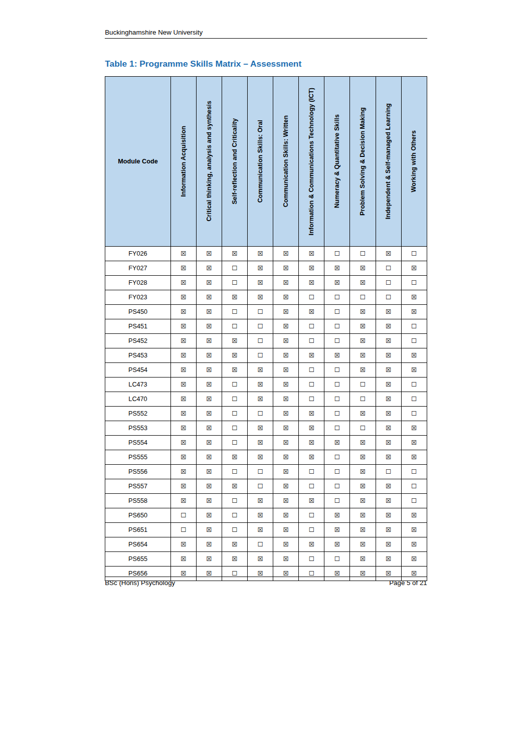Buckinghamshire New University
Table 1: Programme Skills Matrix – Assessment
| Module Code | Information Acquisition | Critical thinking, analysis and synthesis | Self-reflection and Criticality | Communication Skills: Oral | Communication Skills: Written | Information & Communications Technology (ICT) | Numeracy & Quantitative Skills | Problem Solving & Decision Making | Independent & Self-managed Learning | Working with Others |
| --- | --- | --- | --- | --- | --- | --- | --- | --- | --- | --- |
| FY026 | ☒ | ☒ | ☒ | ☒ | ☒ | ☒ | ☐ | ☐ | ☒ | ☐ |
| FY027 | ☒ | ☒ | ☐ | ☒ | ☒ | ☒ | ☒ | ☒ | ☐ | ☒ |
| FY028 | ☒ | ☒ | ☐ | ☒ | ☒ | ☒ | ☒ | ☒ | ☐ | ☐ |
| FY023 | ☒ | ☒ | ☒ | ☒ | ☒ | ☐ | ☐ | ☐ | ☐ | ☒ |
| PS450 | ☒ | ☒ | ☐ | ☐ | ☒ | ☒ | ☐ | ☒ | ☒ | ☒ |
| PS451 | ☒ | ☒ | ☐ | ☐ | ☒ | ☐ | ☐ | ☒ | ☒ | ☐ |
| PS452 | ☒ | ☒ | ☒ | ☐ | ☒ | ☐ | ☐ | ☒ | ☒ | ☐ |
| PS453 | ☒ | ☒ | ☒ | ☐ | ☒ | ☒ | ☒ | ☒ | ☒ | ☒ |
| PS454 | ☒ | ☒ | ☒ | ☒ | ☒ | ☐ | ☐ | ☒ | ☒ | ☒ |
| LC473 | ☒ | ☒ | ☐ | ☒ | ☒ | ☐ | ☐ | ☐ | ☒ | ☐ |
| LC470 | ☒ | ☒ | ☐ | ☒ | ☒ | ☐ | ☐ | ☐ | ☒ | ☐ |
| PS552 | ☒ | ☒ | ☐ | ☐ | ☒ | ☒ | ☐ | ☒ | ☒ | ☐ |
| PS553 | ☒ | ☒ | ☐ | ☒ | ☒ | ☒ | ☐ | ☐ | ☒ | ☒ |
| PS554 | ☒ | ☒ | ☐ | ☒ | ☒ | ☒ | ☒ | ☒ | ☒ | ☒ |
| PS555 | ☒ | ☒ | ☒ | ☒ | ☒ | ☒ | ☐ | ☒ | ☒ | ☒ |
| PS556 | ☒ | ☒ | ☐ | ☐ | ☒ | ☐ | ☐ | ☒ | ☐ | ☐ |
| PS557 | ☒ | ☒ | ☒ | ☐ | ☒ | ☐ | ☐ | ☒ | ☒ | ☐ |
| PS558 | ☒ | ☒ | ☐ | ☒ | ☒ | ☒ | ☐ | ☒ | ☒ | ☐ |
| PS650 | ☐ | ☒ | ☐ | ☒ | ☒ | ☐ | ☒ | ☒ | ☒ | ☒ |
| PS651 | ☐ | ☒ | ☐ | ☒ | ☒ | ☐ | ☒ | ☒ | ☒ | ☒ |
| PS654 | ☒ | ☒ | ☒ | ☐ | ☒ | ☒ | ☒ | ☒ | ☒ | ☒ |
| PS655 | ☒ | ☒ | ☒ | ☒ | ☒ | ☐ | ☐ | ☒ | ☒ | ☒ |
| PS656 | ☒ | ☒ | ☐ | ☒ | ☒ | ☐ | ☒ | ☒ | ☒ | ☒ |
BSc (Hons) Psychology Page 5 of 21